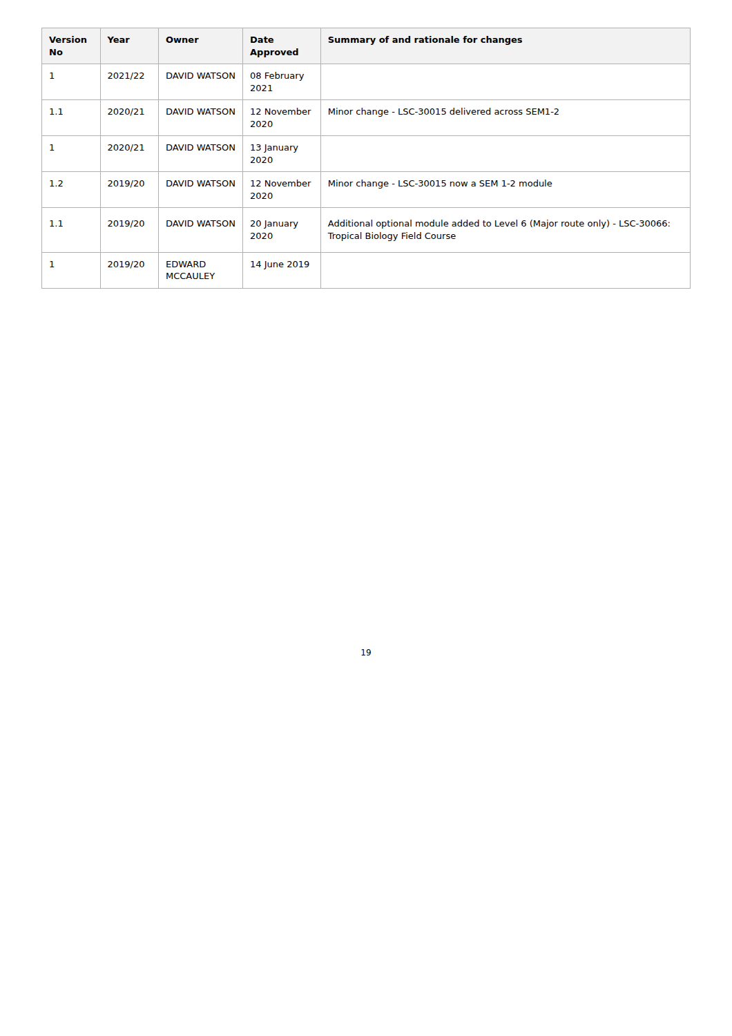| Version No | Year | Owner | Date Approved | Summary of and rationale for changes |
| --- | --- | --- | --- | --- |
| 1 | 2021/22 | DAVID WATSON | 08 February 2021 | |
| 1.1 | 2020/21 | DAVID WATSON | 12 November 2020 | Minor change - LSC-30015 delivered across SEM1-2 |
| 1 | 2020/21 | DAVID WATSON | 13 January 2020 | |
| 1.2 | 2019/20 | DAVID WATSON | 12 November 2020 | Minor change - LSC-30015 now a SEM 1-2 module |
| 1.1 | 2019/20 | DAVID WATSON | 20 January 2020 | Additional optional module added to Level 6 (Major route only) - LSC-30066: Tropical Biology Field Course |
| 1 | 2019/20 | EDWARD MCCAULEY | 14 June 2019 | |
19